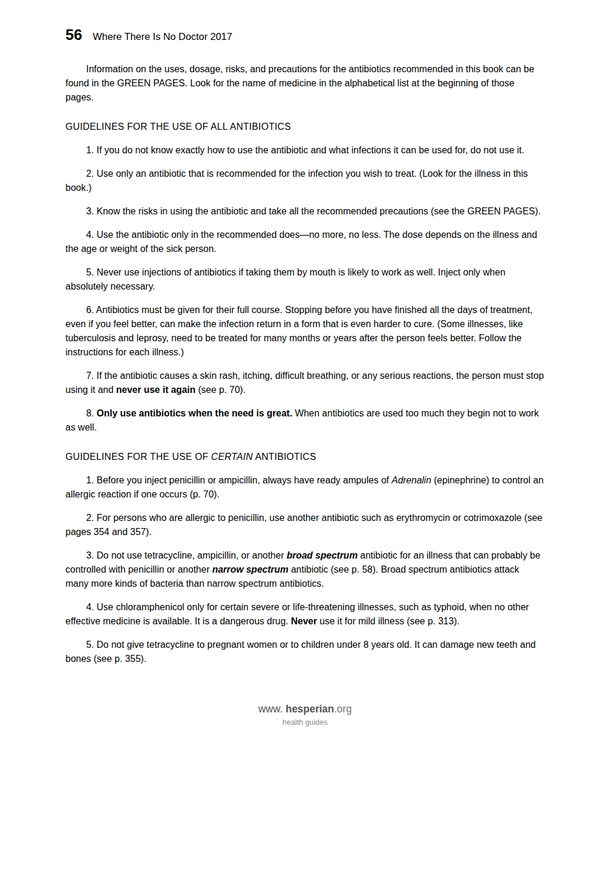56 Where There Is No Doctor 2017
Information on the uses, dosage, risks, and precautions for the antibiotics recommended in this book can be found in the GREEN PAGES. Look for the name of medicine in the alphabetical list at the beginning of those pages.
GUIDELINES FOR THE USE OF ALL ANTIBIOTICS
1. If you do not know exactly how to use the antibiotic and what infections it can be used for, do not use it.
2. Use only an antibiotic that is recommended for the infection you wish to treat. (Look for the illness in this book.)
3. Know the risks in using the antibiotic and take all the recommended precautions (see the GREEN PAGES).
4. Use the antibiotic only in the recommended does—no more, no less. The dose depends on the illness and the age or weight of the sick person.
5. Never use injections of antibiotics if taking them by mouth is likely to work as well. Inject only when absolutely necessary.
6. Antibiotics must be given for their full course. Stopping before you have finished all the days of treatment, even if you feel better, can make the infection return in a form that is even harder to cure. (Some illnesses, like tuberculosis and leprosy, need to be treated for many months or years after the person feels better. Follow the instructions for each illness.)
7. If the antibiotic causes a skin rash, itching, difficult breathing, or any serious reactions, the person must stop using it and never use it again (see p. 70).
8. Only use antibiotics when the need is great. When antibiotics are used too much they begin not to work as well.
GUIDELINES FOR THE USE OF CERTAIN ANTIBIOTICS
1. Before you inject penicillin or ampicillin, always have ready ampules of Adrenalin (epinephrine) to control an allergic reaction if one occurs (p. 70).
2. For persons who are allergic to penicillin, use another antibiotic such as erythromycin or cotrimoxazole (see pages 354 and 357).
3. Do not use tetracycline, ampicillin, or another broad spectrum antibiotic for an illness that can probably be controlled with penicillin or another narrow spectrum antibiotic (see p. 58). Broad spectrum antibiotics attack many more kinds of bacteria than narrow spectrum antibiotics.
4. Use chloramphenicol only for certain severe or life-threatening illnesses, such as typhoid, when no other effective medicine is available. It is a dangerous drug. Never use it for mild illness (see p. 313).
5. Do not give tetracycline to pregnant women or to children under 8 years old. It can damage new teeth and bones (see p. 355).
www. hesperian.org
health guides